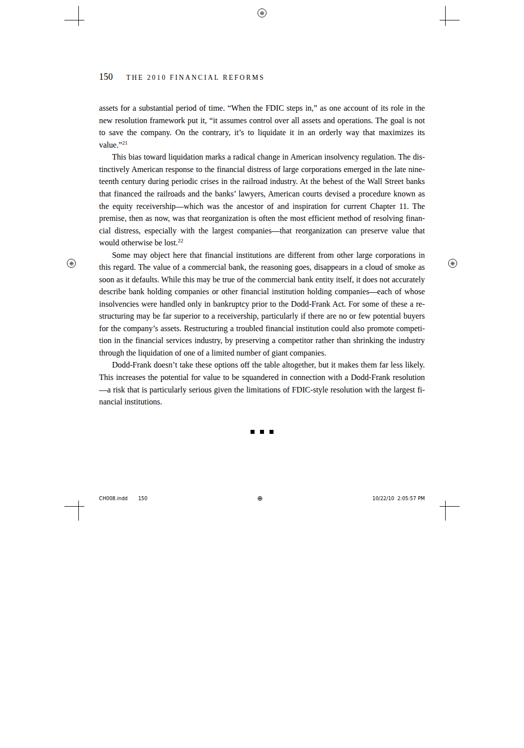⊕
⊕
⊕
150
The 2010 Financial Reforms
assets for a substantial period of time. “When the FDIC steps in,” as one account of its role in the new resolution framework put it, “it assumes control over all assets and operations. The goal is not to save the company. On the contrary, it’s to liquidate it in an orderly way that maximizes its value.”21
This bias toward liquidation marks a radical change in American insolvency regulation. The distinctively American response to the financial distress of large corporations emerged in the late nineteenth century during periodic crises in the railroad industry. At the behest of the Wall Street banks that financed the railroads and the banks’ lawyers, American courts devised a procedure known as the equity receivership—which was the ancestor of and inspiration for current Chapter 11. The premise, then as now, was that reorganization is often the most efficient method of resolving financial distress, especially with the largest companies—that reorganization can preserve value that would otherwise be lost.22
Some may object here that financial institutions are different from other large corporations in this regard. The value of a commercial bank, the reasoning goes, disappears in a cloud of smoke as soon as it defaults. While this may be true of the commercial bank entity itself, it does not accurately describe bank holding companies or other financial institution holding companies—each of whose insolvencies were handled only in bankruptcy prior to the Dodd-Frank Act. For some of these a restructuring may be far superior to a receivership, particularly if there are no or few potential buyers for the company’s assets. Restructuring a troubled financial institution could also promote competition in the financial services industry, by preserving a competitor rather than shrinking the industry through the liquidation of one of a limited number of giant companies.
Dodd-Frank doesn’t take these options off the table altogether, but it makes them far less likely. This increases the potential for value to be squandered in connection with a Dodd-Frank resolution—a risk that is particularly serious given the limitations of FDIC-style resolution with the largest financial institutions.
CH008.indd150
⊕
10/22/10 2:05:57 PM
⊕